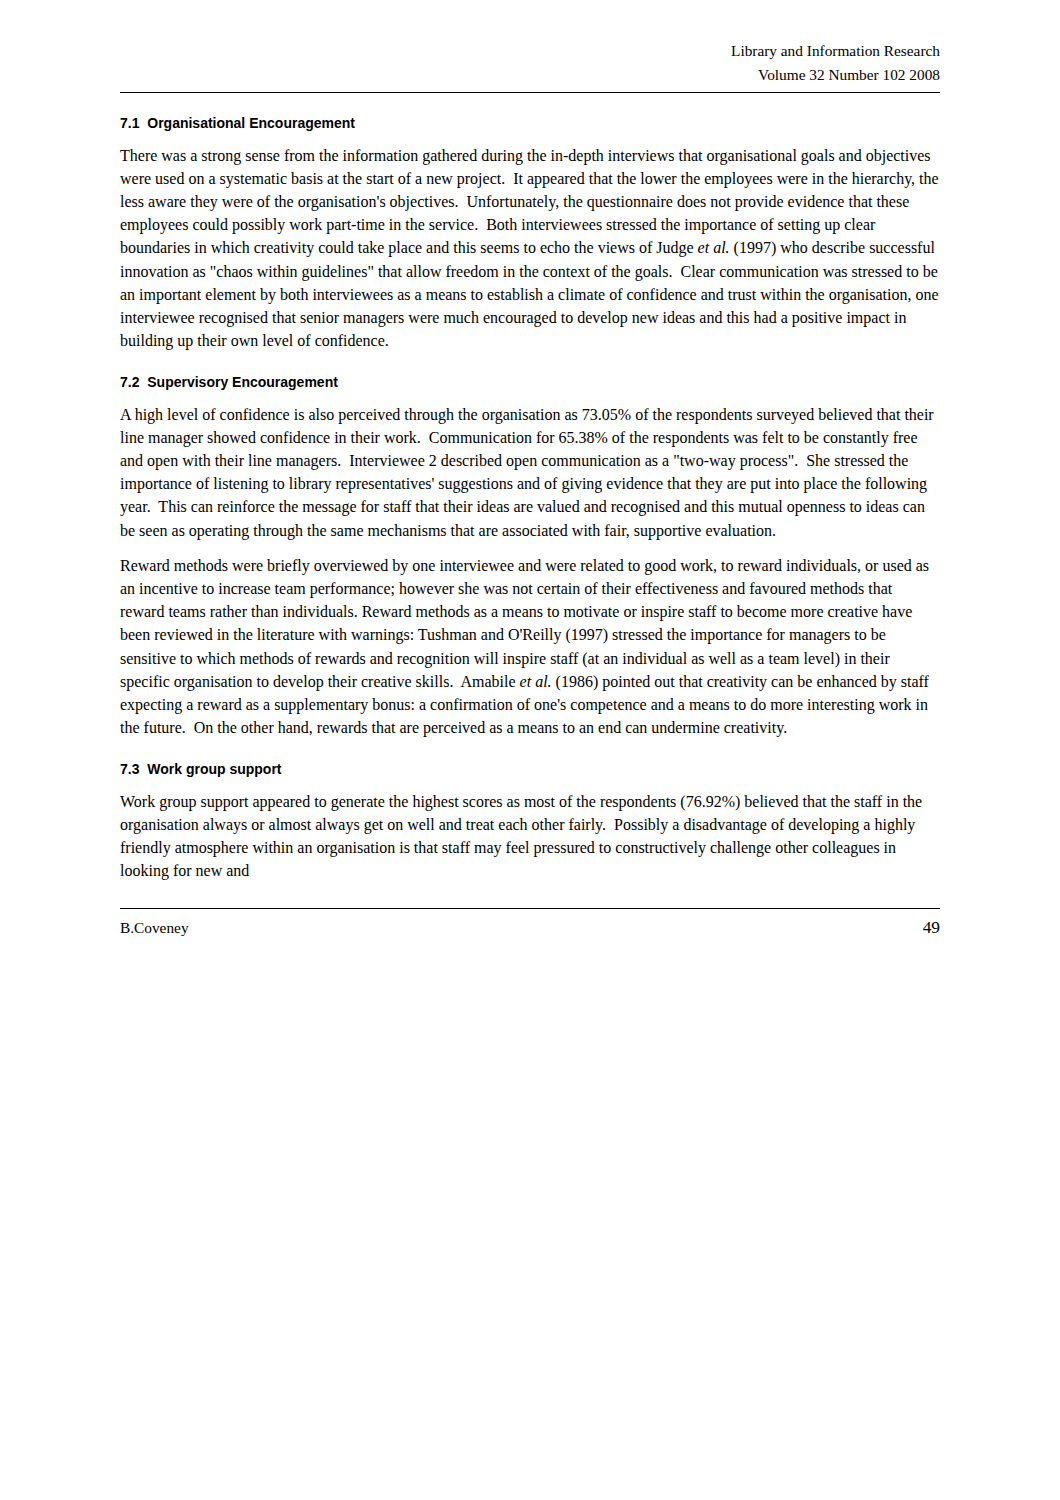Library and Information Research
Volume 32 Number 102 2008
7.1 Organisational Encouragement
There was a strong sense from the information gathered during the in-depth interviews that organisational goals and objectives were used on a systematic basis at the start of a new project. It appeared that the lower the employees were in the hierarchy, the less aware they were of the organisation's objectives. Unfortunately, the questionnaire does not provide evidence that these employees could possibly work part-time in the service. Both interviewees stressed the importance of setting up clear boundaries in which creativity could take place and this seems to echo the views of Judge et al. (1997) who describe successful innovation as "chaos within guidelines" that allow freedom in the context of the goals. Clear communication was stressed to be an important element by both interviewees as a means to establish a climate of confidence and trust within the organisation, one interviewee recognised that senior managers were much encouraged to develop new ideas and this had a positive impact in building up their own level of confidence.
7.2 Supervisory Encouragement
A high level of confidence is also perceived through the organisation as 73.05% of the respondents surveyed believed that their line manager showed confidence in their work. Communication for 65.38% of the respondents was felt to be constantly free and open with their line managers. Interviewee 2 described open communication as a "two-way process". She stressed the importance of listening to library representatives' suggestions and of giving evidence that they are put into place the following year. This can reinforce the message for staff that their ideas are valued and recognised and this mutual openness to ideas can be seen as operating through the same mechanisms that are associated with fair, supportive evaluation.
Reward methods were briefly overviewed by one interviewee and were related to good work, to reward individuals, or used as an incentive to increase team performance; however she was not certain of their effectiveness and favoured methods that reward teams rather than individuals. Reward methods as a means to motivate or inspire staff to become more creative have been reviewed in the literature with warnings: Tushman and O'Reilly (1997) stressed the importance for managers to be sensitive to which methods of rewards and recognition will inspire staff (at an individual as well as a team level) in their specific organisation to develop their creative skills. Amabile et al. (1986) pointed out that creativity can be enhanced by staff expecting a reward as a supplementary bonus: a confirmation of one's competence and a means to do more interesting work in the future. On the other hand, rewards that are perceived as a means to an end can undermine creativity.
7.3 Work group support
Work group support appeared to generate the highest scores as most of the respondents (76.92%) believed that the staff in the organisation always or almost always get on well and treat each other fairly. Possibly a disadvantage of developing a highly friendly atmosphere within an organisation is that staff may feel pressured to constructively challenge other colleagues in looking for new and
B.Coveney 49